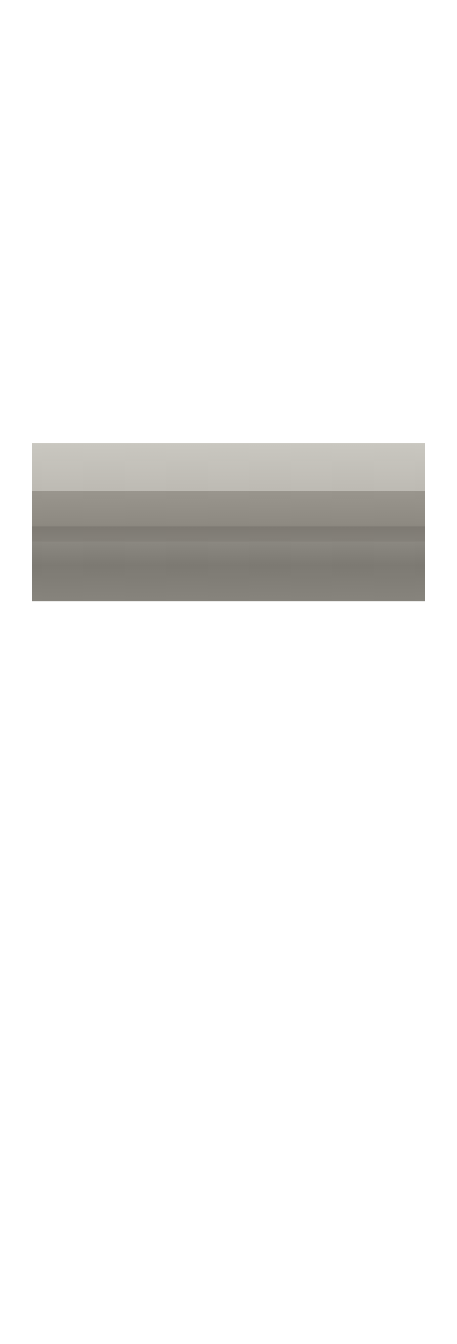Black and white photograph of a damaged wooden floating structure in water, with a vessel visible at right.